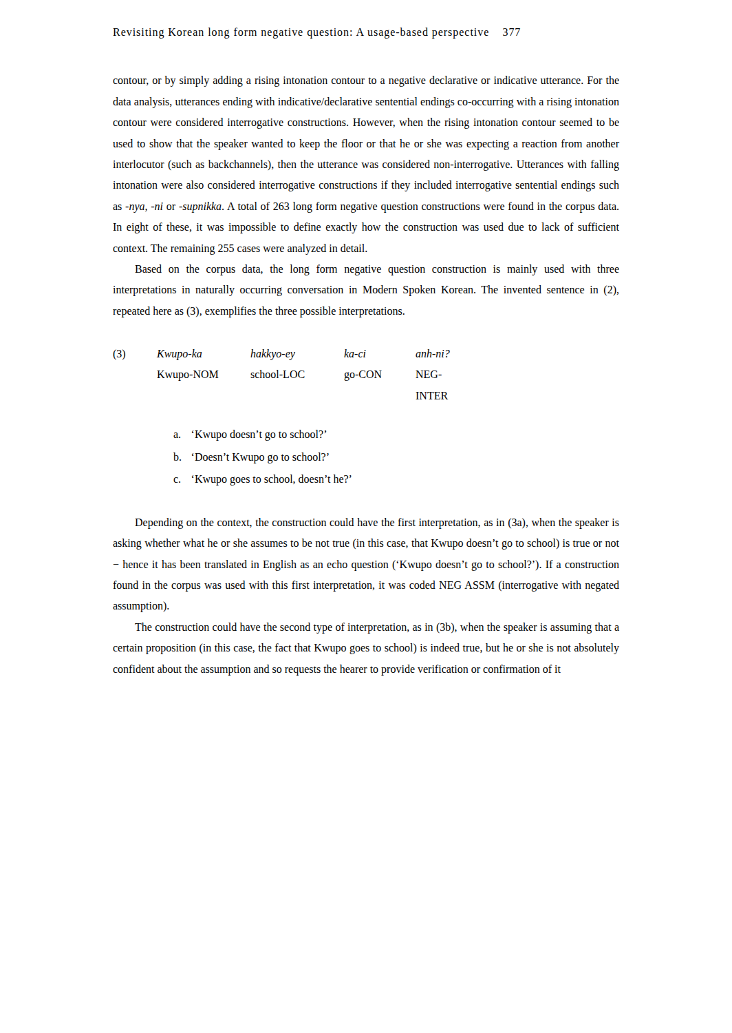Revisiting Korean long form negative question: A usage-based perspective377
contour, or by simply adding a rising intonation contour to a negative declarative or indicative utterance. For the data analysis, utterances ending with indicative/declarative sentential endings co-occurring with a rising intonation contour were considered interrogative constructions. However, when the rising intonation contour seemed to be used to show that the speaker wanted to keep the floor or that he or she was expecting a reaction from another interlocutor (such as backchannels), then the utterance was considered non-interrogative. Utterances with falling intonation were also considered interrogative constructions if they included interrogative sentential endings such as -nya, -ni or -supnikka. A total of 263 long form negative question constructions were found in the corpus data. In eight of these, it was impossible to define exactly how the construction was used due to lack of sufficient context. The remaining 255 cases were analyzed in detail.
Based on the corpus data, the long form negative question construction is mainly used with three interpretations in naturally occurring conversation in Modern Spoken Korean. The invented sentence in (2), repeated here as (3), exemplifies the three possible interpretations.
(3) Kwupo-ka hakkyo-ey ka-ci anh-ni? Kwupo-NOM school-LOC go-CON NEG-INTER
a.‘Kwupo doesn’t go to school?’
b.‘Doesn’t Kwupo go to school?’
c.‘Kwupo goes to school, doesn’t he?’
Depending on the context, the construction could have the first interpretation, as in (3a), when the speaker is asking whether what he or she assumes to be not true (in this case, that Kwupo doesn’t go to school) is true or not − hence it has been translated in English as an echo question (‘Kwupo doesn’t go to school?’). If a construction found in the corpus was used with this first interpretation, it was coded NEG ASSM (interrogative with negated assumption).
The construction could have the second type of interpretation, as in (3b), when the speaker is assuming that a certain proposition (in this case, the fact that Kwupo goes to school) is indeed true, but he or she is not absolutely confident about the assumption and so requests the hearer to provide verification or confirmation of it